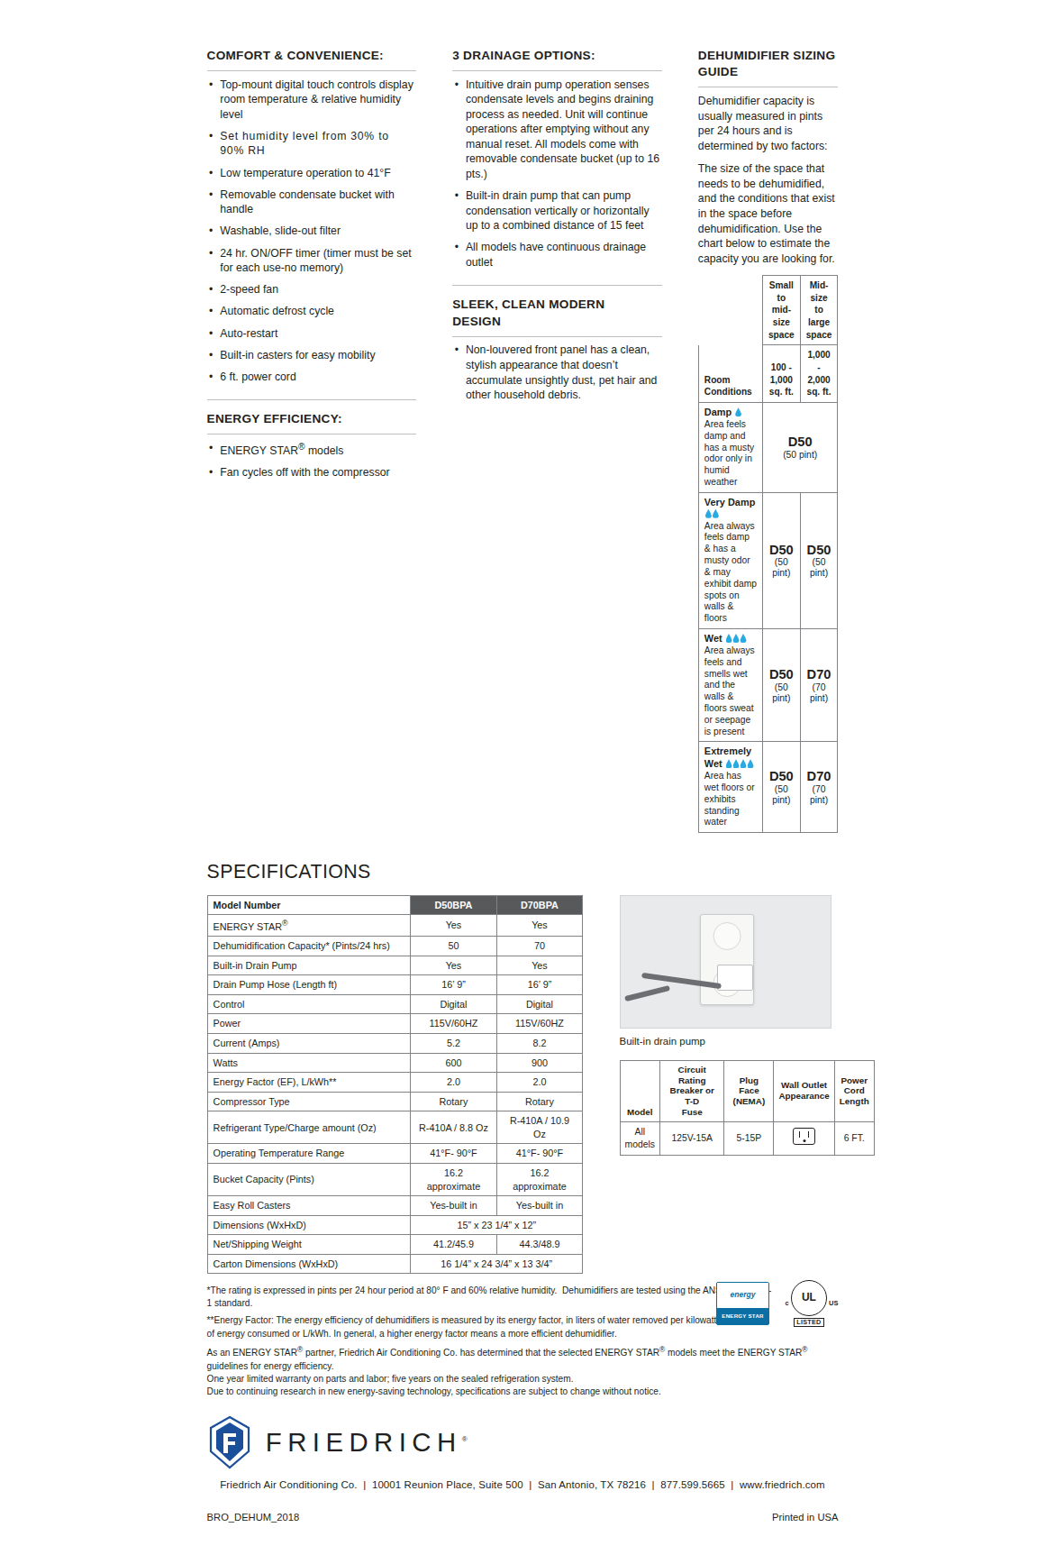Comfort & Convenience:
Top-mount digital touch controls display room temperature & relative humidity level
Set humidity level from 30% to 90% RH
Low temperature operation to 41°F
Removable condensate bucket with handle
Washable, slide-out filter
24 hr. ON/OFF timer (timer must be set for each use-no memory)
2-speed fan
Automatic defrost cycle
Auto-restart
Built-in casters for easy mobility
6 ft. power cord
Energy Efficiency:
ENERGY STAR® models
Fan cycles off with the compressor
3 Drainage Options:
Intuitive drain pump operation senses condensate levels and begins draining process as needed. Unit will continue operations after emptying without any manual reset. All models come with removable condensate bucket (up to 16 pts.)
Built-in drain pump that can pump condensation vertically or horizontally up to a combined distance of 15 feet
All models have continuous drainage outlet
Sleek, Clean Modern
Design
Non-louvered front panel has a clean, stylish appearance that doesn’t accumulate unsightly dust, pet hair and other household debris.
Dehumidifier Sizing Guide
Dehumidifier capacity is usually measured in pints per 24 hours and is determined by two factors:
The size of the space that needs to be dehumidified, and the conditions that exist in the space before dehumidification. Use the chart below to estimate the capacity you are looking for.
| | Small to mid-size space | Mid-size to large space |
| --- | --- | --- |
| Room Conditions | 100 - 1,000 sq. ft. | 1,000 - 2,000 sq. ft. |
| Damp Area feels damp and has a musty odor only in humid weather | D50 (50 pint) |
| Very Damp Area always feels damp & has a musty odor & may exhibit damp spots on walls & floors | D50 (50 pint) | D50 (50 pint) |
| Wet Area always feels and smells wet and the walls & floors sweat or seepage is present | D50 (50 pint) | D70 (70 pint) |
| Extremely Wet Area has wet floors or exhibits standing water | D50 (50 pint) | D70 (70 pint) |
SPECIFICATIONS
| Model Number | D50BPA | D70BPA |
| --- | --- | --- |
| ENERGY STAR ® | Yes | Yes |
| Dehumidification Capacity* (Pints/24 hrs) | 50 | 70 |
| Built-in Drain Pump | Yes | Yes |
| Drain Pump Hose (Length ft) | 16’ 9” | 16’ 9” |
| Control | Digital | Digital |
| Power | 115V/60HZ | 115V/60HZ |
| Current (Amps) | 5.2 | 8.2 |
| Watts | 600 | 900 |
| Energy Factor (EF), L/kWh** | 2.0 | 2.0 |
| Compressor Type | Rotary | Rotary |
| Refrigerant Type/Charge amount (Oz) | R-410A / 8.8 Oz | R-410A / 10.9 Oz |
| Operating Temperature Range | 41°F- 90°F | 41°F- 90°F |
| Bucket Capacity (Pints) | 16.2 approximate | 16.2 approximate |
| Easy Roll Casters | Yes-built in | Yes-built in |
| Dimensions (WxHxD) | 15” x 23 1/4” x 12” |
| Net/Shipping Weight | 41.2/45.9 | 44.3/48.9 |
| Carton Dimensions (WxHxD) | 16 1/4” x 24 3/4” x 13 3/4” |
Built-in drain pump
| Model | Circuit Rating Breaker or T-D Fuse | Plug Face (NEMA) | Wall Outlet Appearance | Power Cord Length |
| --- | --- | --- | --- | --- |
| All models | 125V-15A | 5-15P | | 6 FT. |
energy
ENERGY STAR
c
UL
LISTED
US
*The rating is expressed in pints per 24 hour period at 80° F and 60% relative humidity. Dehumidifiers are tested using the ANSI/AHAM DH-1 standard.
**Energy Factor: The energy efficiency of dehumidifiers is measured by its energy factor, in liters of water removed per kilowatt-hour (kWh) of energy consumed or L/kWh. In general, a higher energy factor means a more efficient dehumidifier.
As an ENERGY STAR® partner, Friedrich Air Conditioning Co. has determined that the selected ENERGY STAR® models meet the ENERGY STAR® guidelines for energy efficiency.
One year limited warranty on parts and labor; five years on the sealed refrigeration system.
Due to continuing research in new energy-saving technology, specifications are subject to change without notice.
FRIEDRICH®
Friedrich Air Conditioning Co. | 10001 Reunion Place, Suite 500 | San Antonio, TX 78216 | 877.599.5665 | www.friedrich.com
BRO_DEHUM_2018 Printed in USA